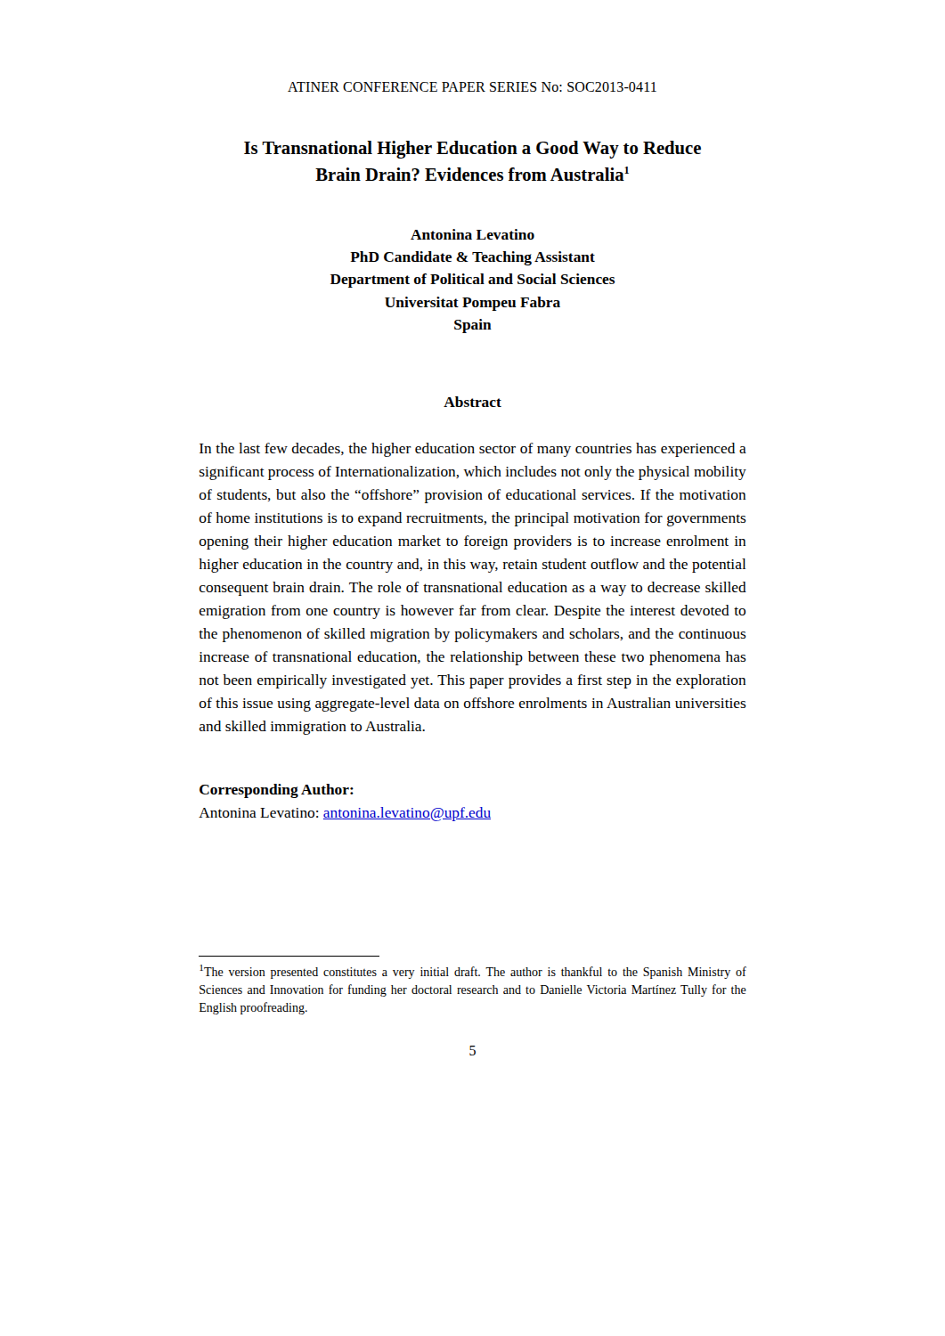ATINER CONFERENCE PAPER SERIES No: SOC2013-0411
Is Transnational Higher Education a Good Way to Reduce
Brain Drain? Evidences from Australia1
Antonina Levatino
PhD Candidate & Teaching Assistant
Department of Political and Social Sciences
Universitat Pompeu Fabra
Spain
Abstract
In the last few decades, the higher education sector of many countries has experienced a significant process of Internationalization, which includes not only the physical mobility of students, but also the “offshore” provision of educational services. If the motivation of home institutions is to expand recruitments, the principal motivation for governments opening their higher education market to foreign providers is to increase enrolment in higher education in the country and, in this way, retain student outflow and the potential consequent brain drain. The role of transnational education as a way to decrease skilled emigration from one country is however far from clear. Despite the interest devoted to the phenomenon of skilled migration by policymakers and scholars, and the continuous increase of transnational education, the relationship between these two phenomena has not been empirically investigated yet. This paper provides a first step in the exploration of this issue using aggregate-level data on offshore enrolments in Australian universities and skilled immigration to Australia.
Corresponding Author:
Antonina Levatino: antonina.levatino@upf.edu
1The version presented constitutes a very initial draft. The author is thankful to the Spanish Ministry of Sciences and Innovation for funding her doctoral research and to Danielle Victoria Martínez Tully for the English proofreading.
5